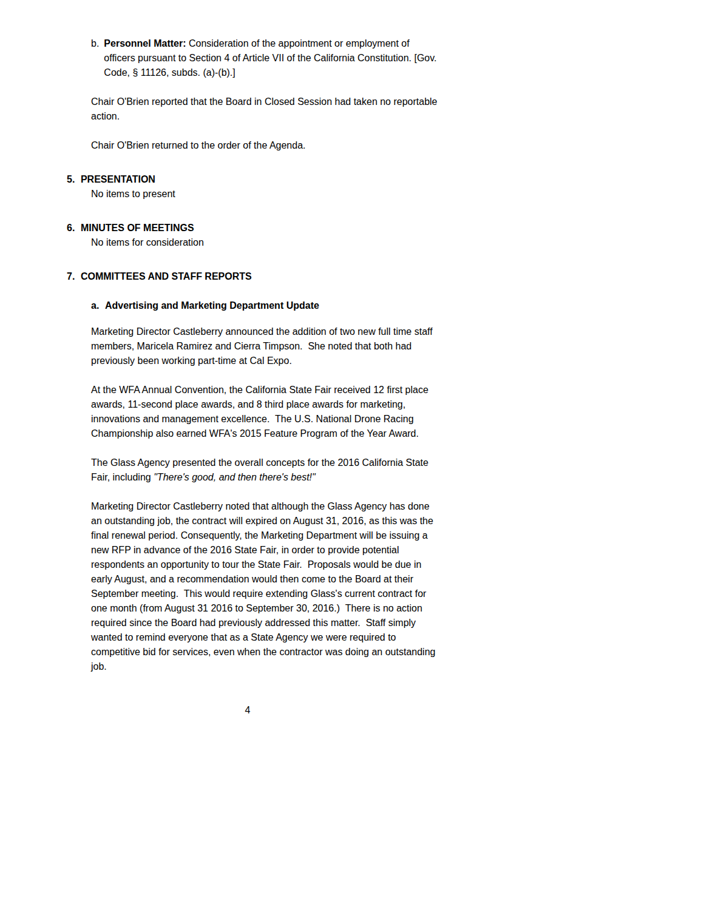b.
Personnel Matter: Consideration of the appointment or employment of officers pursuant to Section 4 of Article VII of the California Constitution. [Gov. Code, § 11126, subds. (a)-(b).]
Chair O'Brien reported that the Board in Closed Session had taken no reportable action.
Chair O'Brien returned to the order of the Agenda.
5. PRESENTATION
No items to present
6. MINUTES OF MEETINGS
No items for consideration
7. COMMITTEES AND STAFF REPORTS
a. Advertising and Marketing Department Update
Marketing Director Castleberry announced the addition of two new full time staff members, Maricela Ramirez and Cierra Timpson. She noted that both had previously been working part-time at Cal Expo.
At the WFA Annual Convention, the California State Fair received 12 first place awards, 11-second place awards, and 8 third place awards for marketing, innovations and management excellence. The U.S. National Drone Racing Championship also earned WFA's 2015 Feature Program of the Year Award.
The Glass Agency presented the overall concepts for the 2016 California State Fair, including "There's good, and then there's best!"
Marketing Director Castleberry noted that although the Glass Agency has done an outstanding job, the contract will expired on August 31, 2016, as this was the final renewal period. Consequently, the Marketing Department will be issuing a new RFP in advance of the 2016 State Fair, in order to provide potential respondents an opportunity to tour the State Fair. Proposals would be due in early August, and a recommendation would then come to the Board at their September meeting. This would require extending Glass's current contract for one month (from August 31 2016 to September 30, 2016.) There is no action required since the Board had previously addressed this matter. Staff simply wanted to remind everyone that as a State Agency we were required to competitive bid for services, even when the contractor was doing an outstanding job.
4